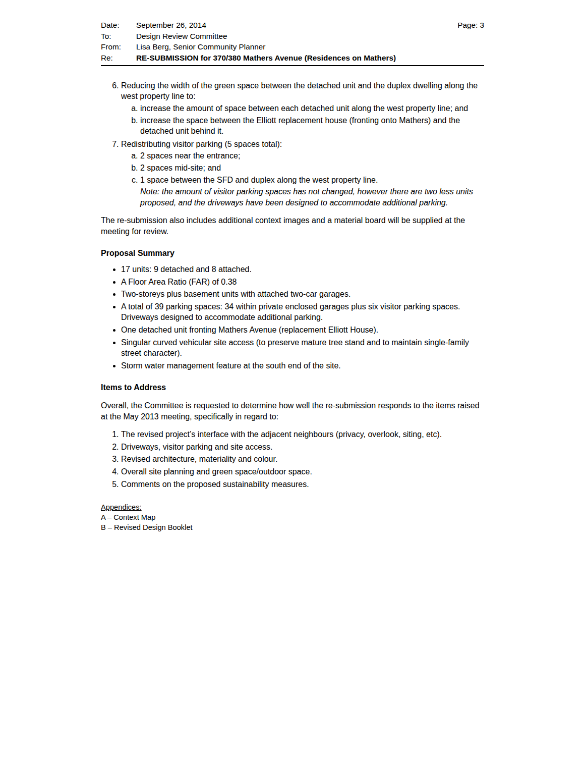| Date: | September 26, 2014 | Page: 3 |
| To: | Design Review Committee |
| From: | Lisa Berg, Senior Community Planner |
| Re: | RE-SUBMISSION for 370/380 Mathers Avenue (Residences on Mathers) |
Reducing the width of the green space between the detached unit and the duplex dwelling along the west property line to:
increase the amount of space between each detached unit along the west property line; and
increase the space between the Elliott replacement house (fronting onto Mathers) and the detached unit behind it.
Redistributing visitor parking (5 spaces total):
2 spaces near the entrance;
2 spaces mid-site; and
1 space between the SFD and duplex along the west property line. Note: the amount of visitor parking spaces has not changed, however there are two less units proposed, and the driveways have been designed to accommodate additional parking.
The re-submission also includes additional context images and a material board will be supplied at the meeting for review.
Proposal Summary
17 units: 9 detached and 8 attached.
A Floor Area Ratio (FAR) of 0.38
Two-storeys plus basement units with attached two-car garages.
A total of 39 parking spaces: 34 within private enclosed garages plus six visitor parking spaces. Driveways designed to accommodate additional parking.
One detached unit fronting Mathers Avenue (replacement Elliott House).
Singular curved vehicular site access (to preserve mature tree stand and to maintain single-family street character).
Storm water management feature at the south end of the site.
Items to Address
Overall, the Committee is requested to determine how well the re-submission responds to the items raised at the May 2013 meeting, specifically in regard to:
The revised project’s interface with the adjacent neighbours (privacy, overlook, siting, etc).
Driveways, visitor parking and site access.
Revised architecture, materiality and colour.
Overall site planning and green space/outdoor space.
Comments on the proposed sustainability measures.
Appendices:
A – Context Map
B – Revised Design Booklet